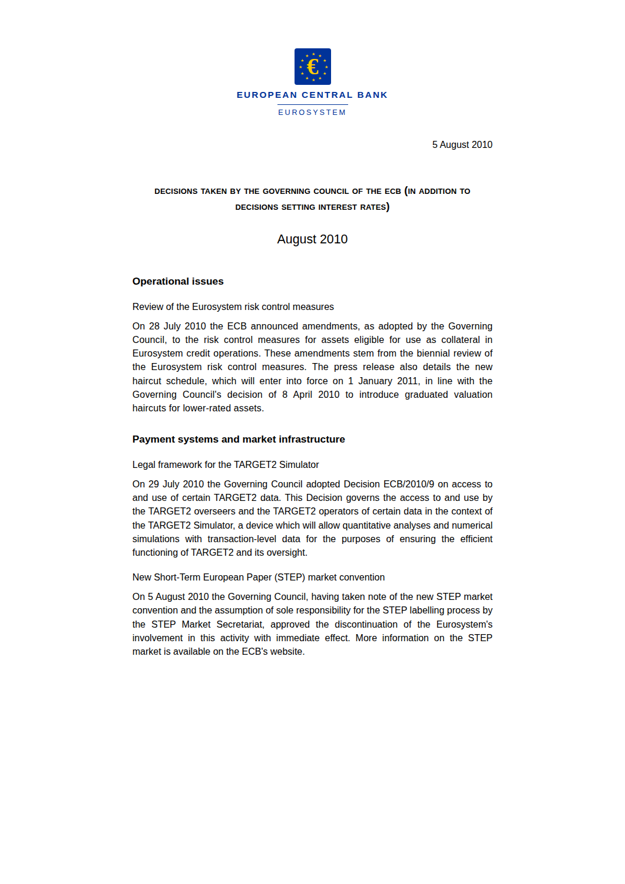★ ★ ★ ★ ★ ★ ★ ★ ★ ★ ★ ★
€
European Central Bank
Eurosystem
5 August 2010
Decisions taken by the Governing Council of the ECB (in addition to decisions setting interest rates)
August 2010
Operational issues
Review of the Eurosystem risk control measures
On 28 July 2010 the ECB announced amendments, as adopted by the Governing Council, to the risk control measures for assets eligible for use as collateral in Eurosystem credit operations. These amendments stem from the biennial review of the Eurosystem risk control measures. The press release also details the new haircut schedule, which will enter into force on 1 January 2011, in line with the Governing Council's decision of 8 April 2010 to introduce graduated valuation haircuts for lower-rated assets.
Payment systems and market infrastructure
Legal framework for the TARGET2 Simulator
On 29 July 2010 the Governing Council adopted Decision ECB/2010/9 on access to and use of certain TARGET2 data. This Decision governs the access to and use by the TARGET2 overseers and the TARGET2 operators of certain data in the context of the TARGET2 Simulator, a device which will allow quantitative analyses and numerical simulations with transaction-level data for the purposes of ensuring the efficient functioning of TARGET2 and its oversight.
New Short-Term European Paper (STEP) market convention
On 5 August 2010 the Governing Council, having taken note of the new STEP market convention and the assumption of sole responsibility for the STEP labelling process by the STEP Market Secretariat, approved the discontinuation of the Eurosystem's involvement in this activity with immediate effect. More information on the STEP market is available on the ECB's website.